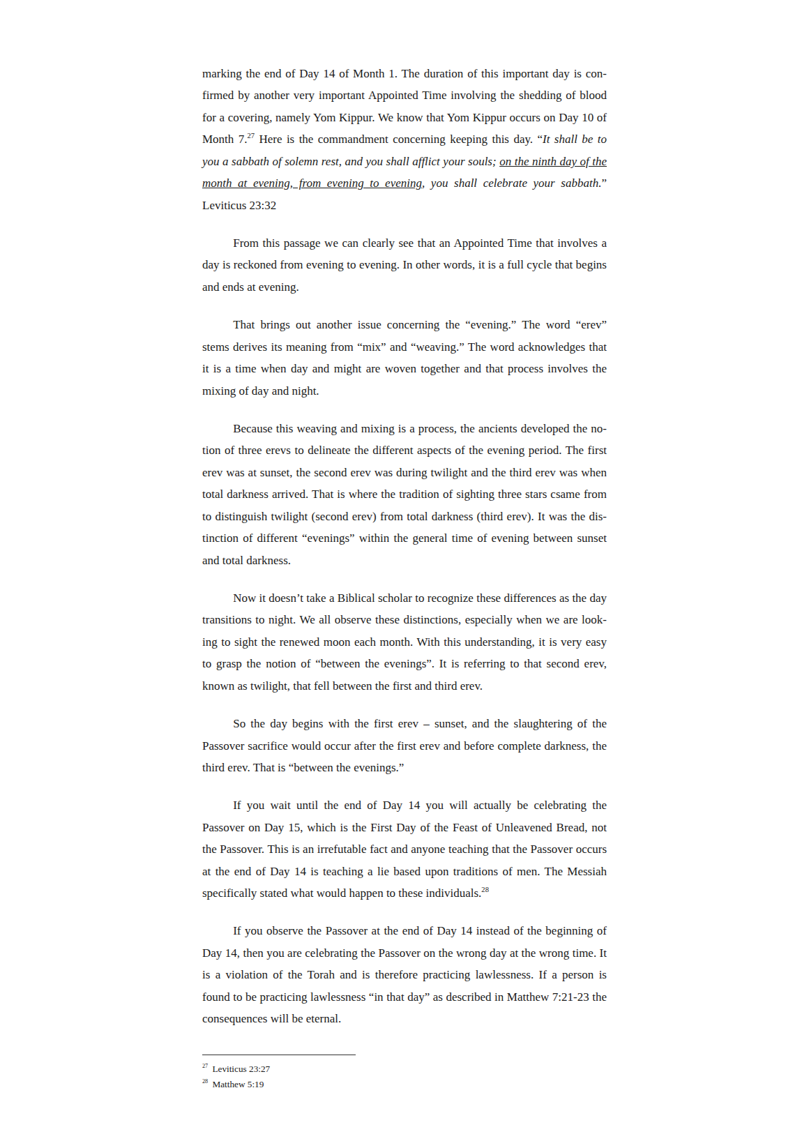marking the end of Day 14 of Month 1. The duration of this important day is confirmed by another very important Appointed Time involving the shedding of blood for a covering, namely Yom Kippur. We know that Yom Kippur occurs on Day 10 of Month 7.27 Here is the commandment concerning keeping this day. “It shall be to you a sabbath of solemn rest, and you shall afflict your souls; on the ninth day of the month at evening, from evening to evening, you shall celebrate your sabbath.” Leviticus 23:32
From this passage we can clearly see that an Appointed Time that involves a day is reckoned from evening to evening. In other words, it is a full cycle that begins and ends at evening.
That brings out another issue concerning the “evening.” The word “erev” stems derives its meaning from “mix” and “weaving.” The word acknowledges that it is a time when day and might are woven together and that process involves the mixing of day and night.
Because this weaving and mixing is a process, the ancients developed the notion of three erevs to delineate the different aspects of the evening period. The first erev was at sunset, the second erev was during twilight and the third erev was when total darkness arrived. That is where the tradition of sighting three stars csame from to distinguish twilight (second erev) from total darkness (third erev). It was the distinction of different “evenings” within the general time of evening between sunset and total darkness.
Now it doesn’t take a Biblical scholar to recognize these differences as the day transitions to night. We all observe these distinctions, especially when we are looking to sight the renewed moon each month. With this understanding, it is very easy to grasp the notion of “between the evenings”. It is referring to that second erev, known as twilight, that fell between the first and third erev.
So the day begins with the first erev – sunset, and the slaughtering of the Passover sacrifice would occur after the first erev and before complete darkness, the third erev. That is “between the evenings.”
If you wait until the end of Day 14 you will actually be celebrating the Passover on Day 15, which is the First Day of the Feast of Unleavened Bread, not the Passover. This is an irrefutable fact and anyone teaching that the Passover occurs at the end of Day 14 is teaching a lie based upon traditions of men. The Messiah specifically stated what would happen to these individuals.28
If you observe the Passover at the end of Day 14 instead of the beginning of Day 14, then you are celebrating the Passover on the wrong day at the wrong time. It is a violation of the Torah and is therefore practicing lawlessness. If a person is found to be practicing lawlessness “in that day” as described in Matthew 7:21-23 the consequences will be eternal.
27 Leviticus 23:27
28 Matthew 5:19